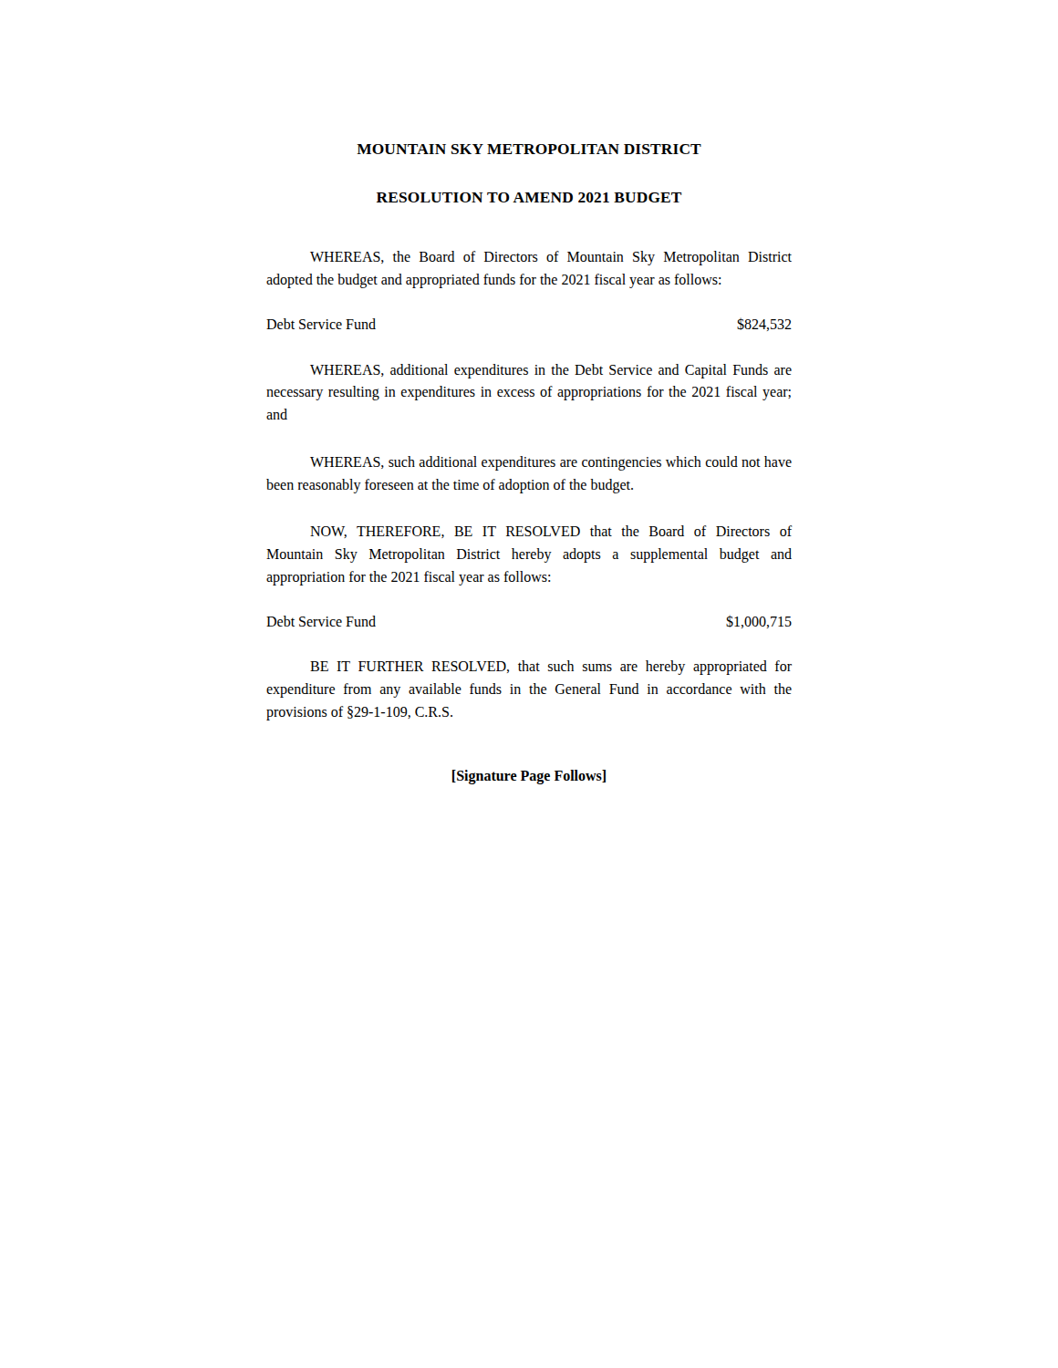MOUNTAIN SKY METROPOLITAN DISTRICT
RESOLUTION TO AMEND 2021 BUDGET
WHEREAS, the Board of Directors of Mountain Sky Metropolitan District adopted the budget and appropriated funds for the 2021 fiscal year as follows:
| Debt Service Fund | $824,532 |
WHEREAS, additional expenditures in the Debt Service and Capital Funds are necessary resulting in expenditures in excess of appropriations for the 2021 fiscal year; and
WHEREAS, such additional expenditures are contingencies which could not have been reasonably foreseen at the time of adoption of the budget.
NOW, THEREFORE, BE IT RESOLVED that the Board of Directors of Mountain Sky Metropolitan District hereby adopts a supplemental budget and appropriation for the 2021 fiscal year as follows:
| Debt Service Fund | $1,000,715 |
BE IT FURTHER RESOLVED, that such sums are hereby appropriated for expenditure from any available funds in the General Fund in accordance with the provisions of §29-1-109, C.R.S.
[Signature Page Follows]